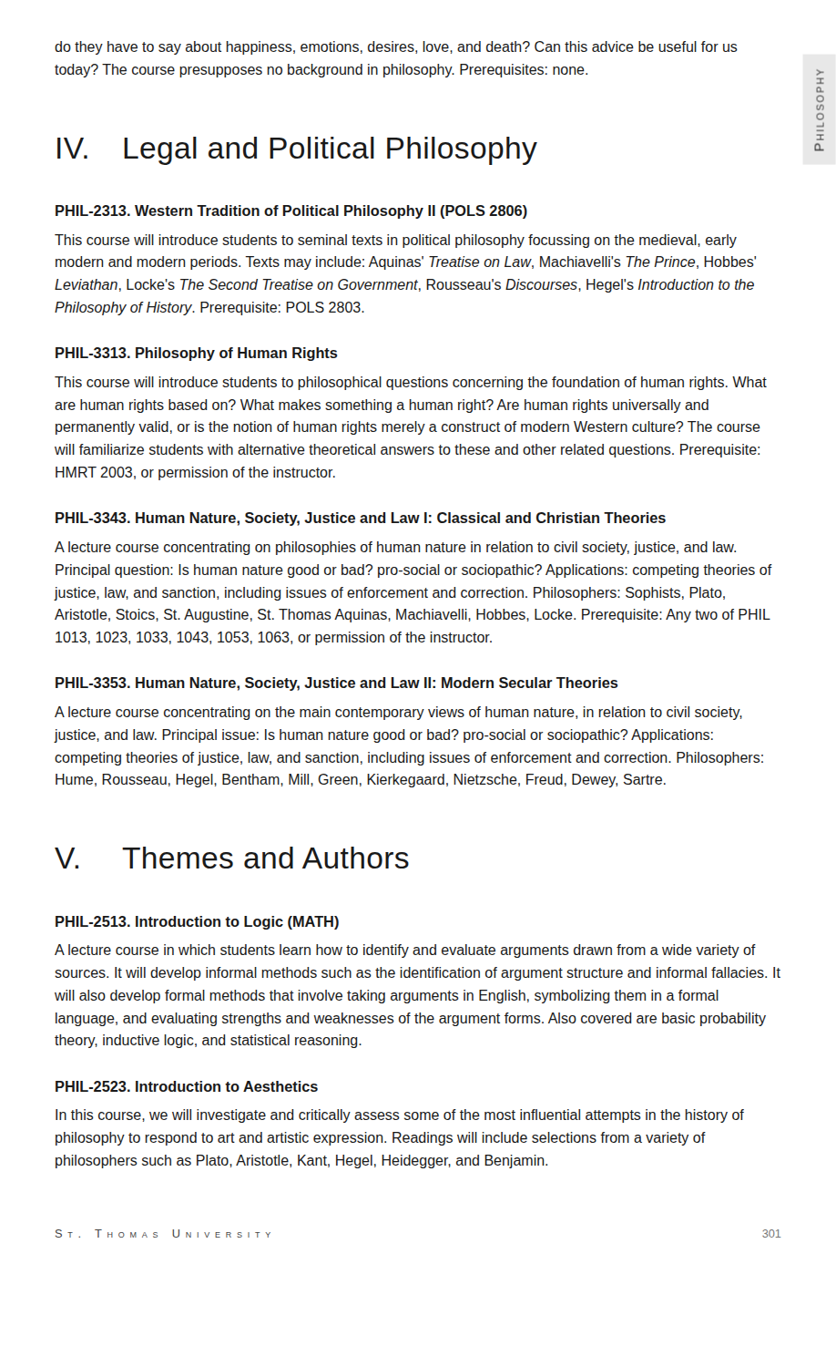Philosophy
do they have to say about happiness, emotions, desires, love, and death? Can this advice be useful for us today? The course presupposes no background in philosophy. Prerequisites: none.
IV. Legal and Political Philosophy
PHIL-2313. Western Tradition of Political Philosophy II (POLS 2806)
This course will introduce students to seminal texts in political philosophy focussing on the medieval, early modern and modern periods. Texts may include: Aquinas' Treatise on Law, Machiavelli's The Prince, Hobbes' Leviathan, Locke's The Second Treatise on Government, Rousseau's Discourses, Hegel's Introduction to the Philosophy of History. Prerequisite: POLS 2803.
PHIL-3313. Philosophy of Human Rights
This course will introduce students to philosophical questions concerning the foundation of human rights. What are human rights based on? What makes something a human right? Are human rights universally and permanently valid, or is the notion of human rights merely a construct of modern Western culture? The course will familiarize students with alternative theoretical answers to these and other related questions. Prerequisite: HMRT 2003, or permission of the instructor.
PHIL-3343. Human Nature, Society, Justice and Law I: Classical and Christian Theories
A lecture course concentrating on philosophies of human nature in relation to civil society, justice, and law. Principal question: Is human nature good or bad? pro-social or sociopathic? Applications: competing theories of justice, law, and sanction, including issues of enforcement and correction. Philosophers: Sophists, Plato, Aristotle, Stoics, St. Augustine, St. Thomas Aquinas, Machiavelli, Hobbes, Locke. Prerequisite: Any two of PHIL 1013, 1023, 1033, 1043, 1053, 1063, or permission of the instructor.
PHIL-3353. Human Nature, Society, Justice and Law II: Modern Secular Theories
A lecture course concentrating on the main contemporary views of human nature, in relation to civil society, justice, and law. Principal issue: Is human nature good or bad? pro-social or sociopathic? Applications: competing theories of justice, law, and sanction, including issues of enforcement and correction. Philosophers: Hume, Rousseau, Hegel, Bentham, Mill, Green, Kierkegaard, Nietzsche, Freud, Dewey, Sartre.
V. Themes and Authors
PHIL-2513. Introduction to Logic (MATH)
A lecture course in which students learn how to identify and evaluate arguments drawn from a wide variety of sources. It will develop informal methods such as the identification of argument structure and informal fallacies. It will also develop formal methods that involve taking arguments in English, symbolizing them in a formal language, and evaluating strengths and weaknesses of the argument forms. Also covered are basic probability theory, inductive logic, and statistical reasoning.
PHIL-2523. Introduction to Aesthetics
In this course, we will investigate and critically assess some of the most influential attempts in the history of philosophy to respond to art and artistic expression. Readings will include selections from a variety of philosophers such as Plato, Aristotle, Kant, Hegel, Heidegger, and Benjamin.
St. Thomas University 301